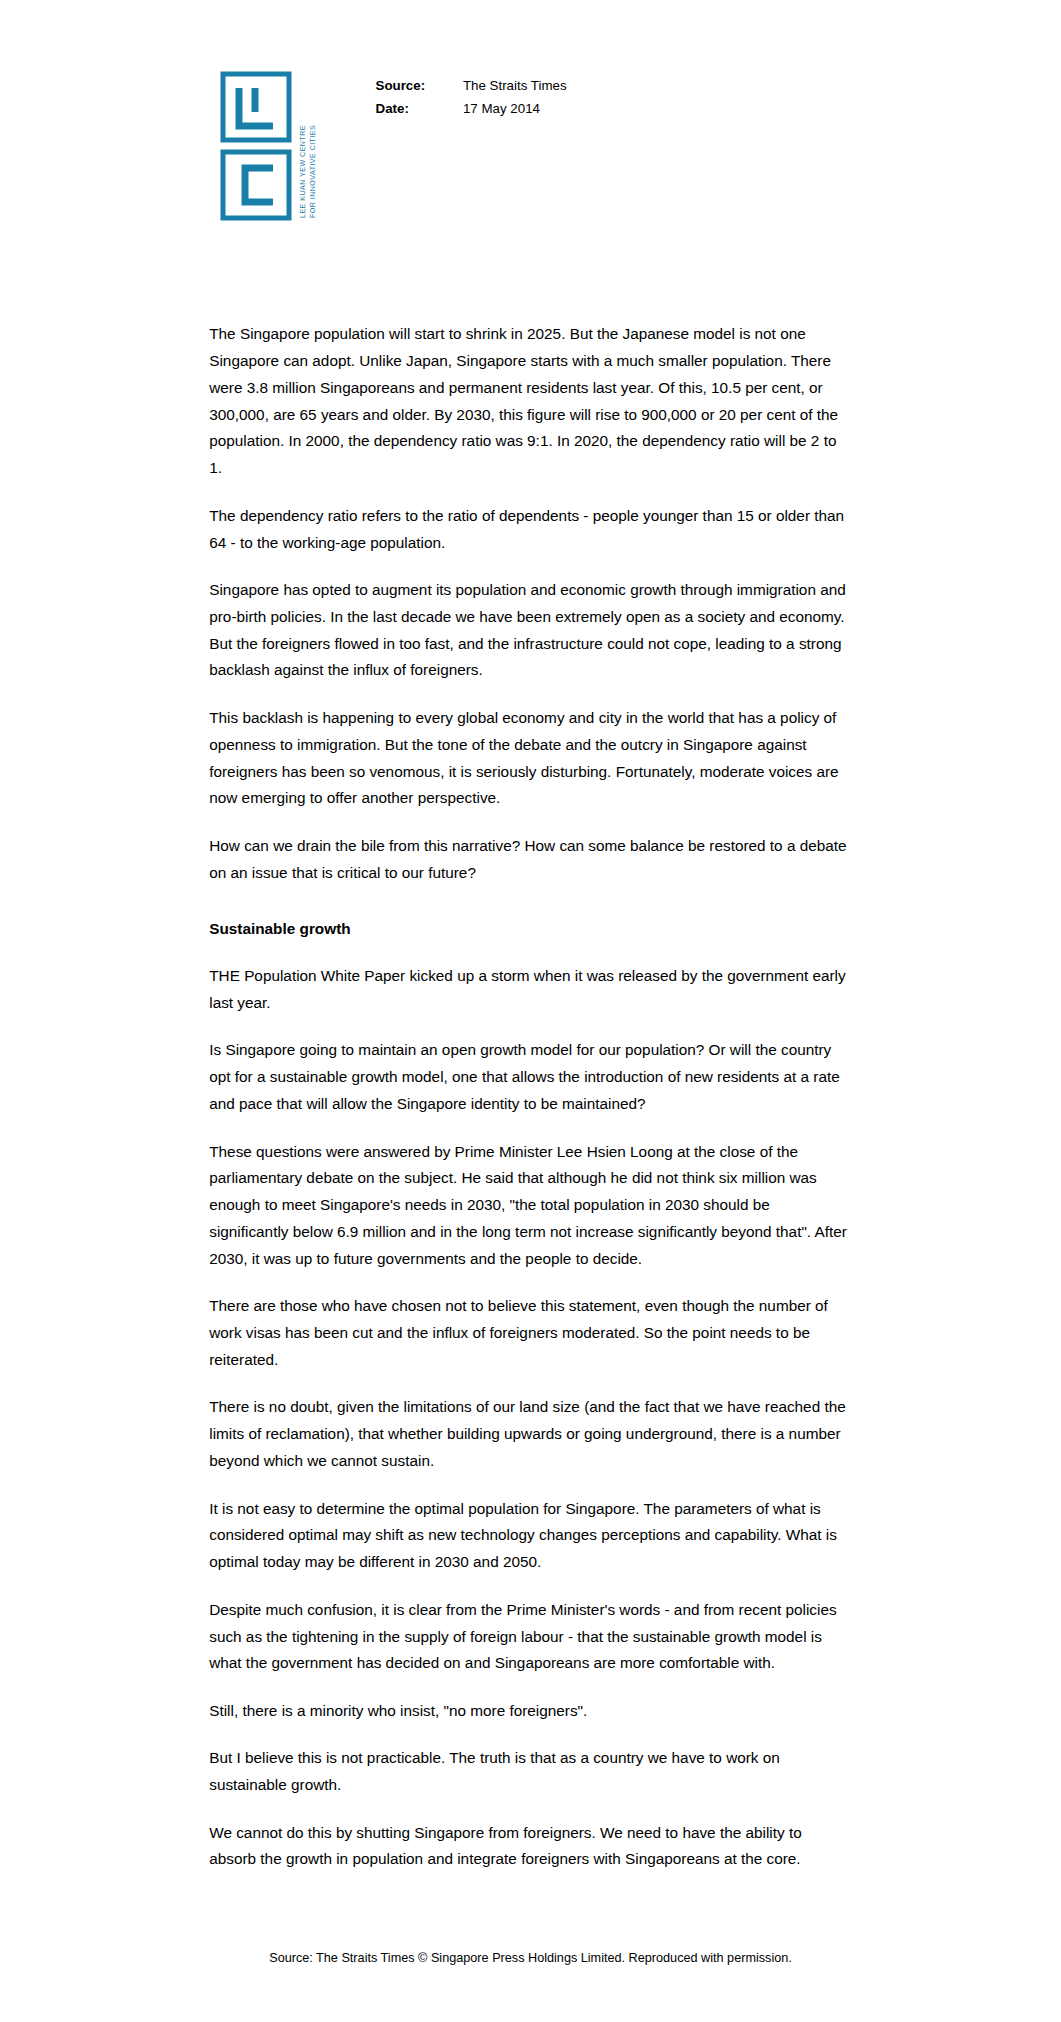LEE KUAN YEW CENTRE FOR INNOVATIVE CITIES
| Source: | The Straits Times |
| Date: | 17 May 2014 |
The Singapore population will start to shrink in 2025. But the Japanese model is not one Singapore can adopt. Unlike Japan, Singapore starts with a much smaller population. There were 3.8 million Singaporeans and permanent residents last year. Of this, 10.5 per cent, or 300,000, are 65 years and older. By 2030, this figure will rise to 900,000 or 20 per cent of the population. In 2000, the dependency ratio was 9:1. In 2020, the dependency ratio will be 2 to 1.
The dependency ratio refers to the ratio of dependents - people younger than 15 or older than 64 - to the working-age population.
Singapore has opted to augment its population and economic growth through immigration and pro-birth policies. In the last decade we have been extremely open as a society and economy. But the foreigners flowed in too fast, and the infrastructure could not cope, leading to a strong backlash against the influx of foreigners.
This backlash is happening to every global economy and city in the world that has a policy of openness to immigration. But the tone of the debate and the outcry in Singapore against foreigners has been so venomous, it is seriously disturbing. Fortunately, moderate voices are now emerging to offer another perspective.
How can we drain the bile from this narrative? How can some balance be restored to a debate on an issue that is critical to our future?
Sustainable growth
THE Population White Paper kicked up a storm when it was released by the government early last year.
Is Singapore going to maintain an open growth model for our population? Or will the country opt for a sustainable growth model, one that allows the introduction of new residents at a rate and pace that will allow the Singapore identity to be maintained?
These questions were answered by Prime Minister Lee Hsien Loong at the close of the parliamentary debate on the subject. He said that although he did not think six million was enough to meet Singapore's needs in 2030, "the total population in 2030 should be significantly below 6.9 million and in the long term not increase significantly beyond that". After 2030, it was up to future governments and the people to decide.
There are those who have chosen not to believe this statement, even though the number of work visas has been cut and the influx of foreigners moderated. So the point needs to be reiterated.
There is no doubt, given the limitations of our land size (and the fact that we have reached the limits of reclamation), that whether building upwards or going underground, there is a number beyond which we cannot sustain.
It is not easy to determine the optimal population for Singapore. The parameters of what is considered optimal may shift as new technology changes perceptions and capability. What is optimal today may be different in 2030 and 2050.
Despite much confusion, it is clear from the Prime Minister's words - and from recent policies such as the tightening in the supply of foreign labour - that the sustainable growth model is what the government has decided on and Singaporeans are more comfortable with.
Still, there is a minority who insist, "no more foreigners".
But I believe this is not practicable. The truth is that as a country we have to work on sustainable growth.
We cannot do this by shutting Singapore from foreigners. We need to have the ability to absorb the growth in population and integrate foreigners with Singaporeans at the core.
Source: The Straits Times © Singapore Press Holdings Limited. Reproduced with permission.